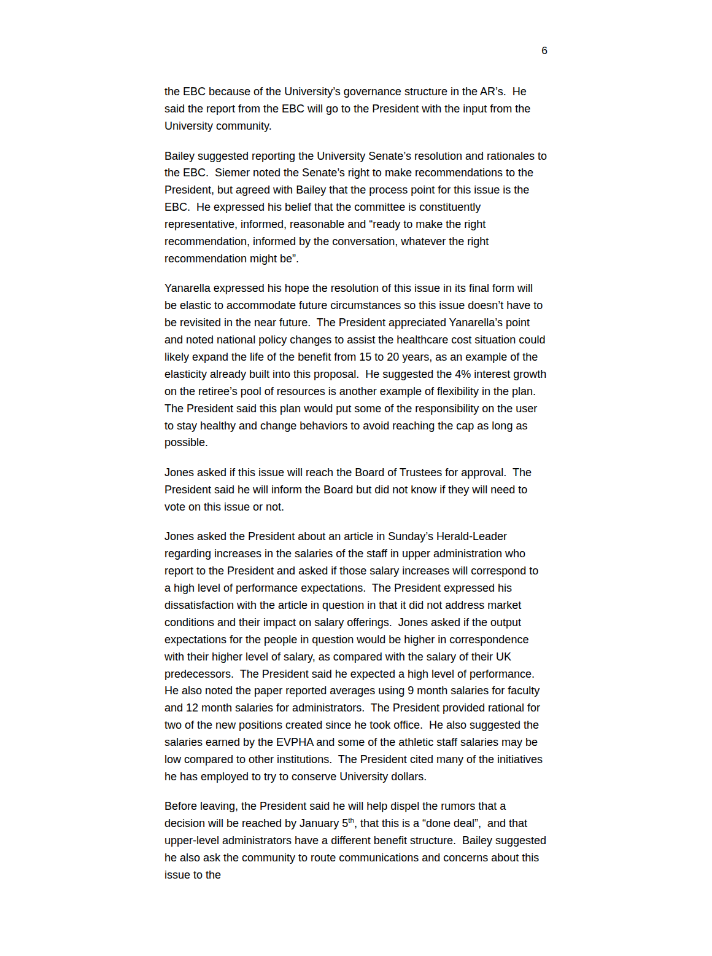6
the EBC because of the University’s governance structure in the AR’s. He said the report from the EBC will go to the President with the input from the University community.
Bailey suggested reporting the University Senate’s resolution and rationales to the EBC. Siemer noted the Senate’s right to make recommendations to the President, but agreed with Bailey that the process point for this issue is the EBC. He expressed his belief that the committee is constituently representative, informed, reasonable and “ready to make the right recommendation, informed by the conversation, whatever the right recommendation might be”.
Yanarella expressed his hope the resolution of this issue in its final form will be elastic to accommodate future circumstances so this issue doesn’t have to be revisited in the near future. The President appreciated Yanarella’s point and noted national policy changes to assist the healthcare cost situation could likely expand the life of the benefit from 15 to 20 years, as an example of the elasticity already built into this proposal. He suggested the 4% interest growth on the retiree’s pool of resources is another example of flexibility in the plan. The President said this plan would put some of the responsibility on the user to stay healthy and change behaviors to avoid reaching the cap as long as possible.
Jones asked if this issue will reach the Board of Trustees for approval. The President said he will inform the Board but did not know if they will need to vote on this issue or not.
Jones asked the President about an article in Sunday’s Herald-Leader regarding increases in the salaries of the staff in upper administration who report to the President and asked if those salary increases will correspond to a high level of performance expectations. The President expressed his dissatisfaction with the article in question in that it did not address market conditions and their impact on salary offerings. Jones asked if the output expectations for the people in question would be higher in correspondence with their higher level of salary, as compared with the salary of their UK predecessors. The President said he expected a high level of performance. He also noted the paper reported averages using 9 month salaries for faculty and 12 month salaries for administrators. The President provided rational for two of the new positions created since he took office. He also suggested the salaries earned by the EVPHA and some of the athletic staff salaries may be low compared to other institutions. The President cited many of the initiatives he has employed to try to conserve University dollars.
Before leaving, the President said he will help dispel the rumors that a decision will be reached by January 5th, that this is a “done deal”, and that upper-level administrators have a different benefit structure. Bailey suggested he also ask the community to route communications and concerns about this issue to the